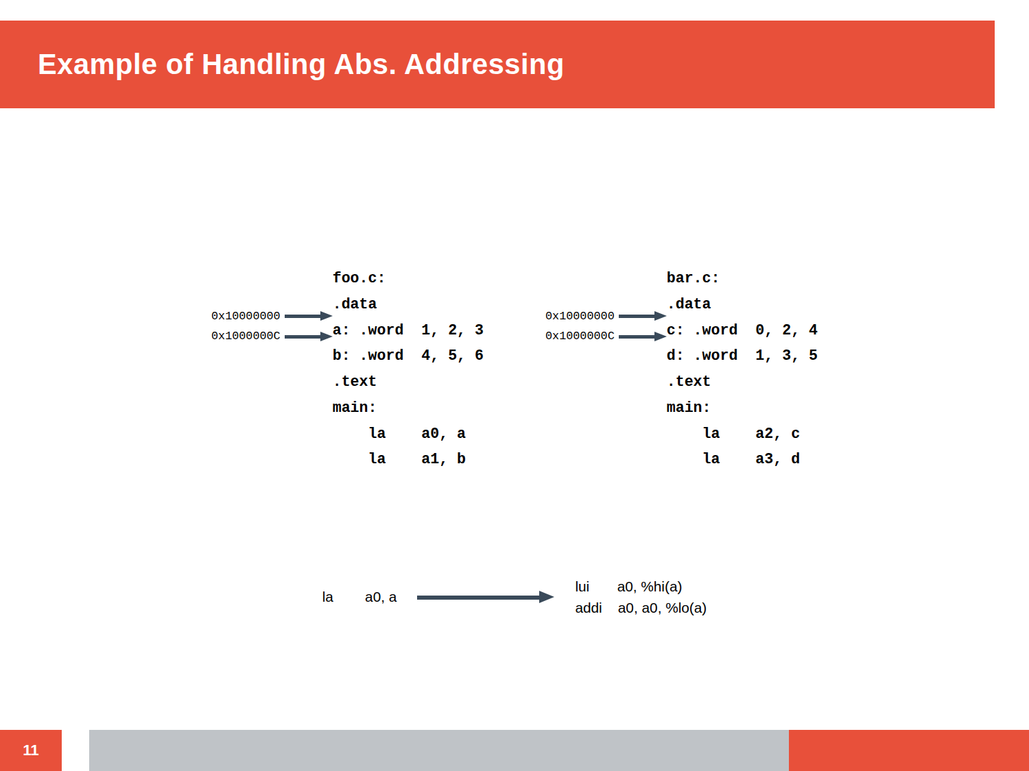Example of Handling Abs. Addressing
0x10000000
0x1000000C
foo.c:
.data
a: .word  1, 2, 3
b: .word  4, 5, 6
.text
main:
    la    a0, a
    la    a1, b
0x10000000
0x1000000C
bar.c:
.data
c: .word  0, 2, 4
d: .word  1, 3, 5
.text
main:
    la    a2, c
    la    a3, d
la a0, a
lui a0, %hi(a) addi a0, a0, %lo(a)
11